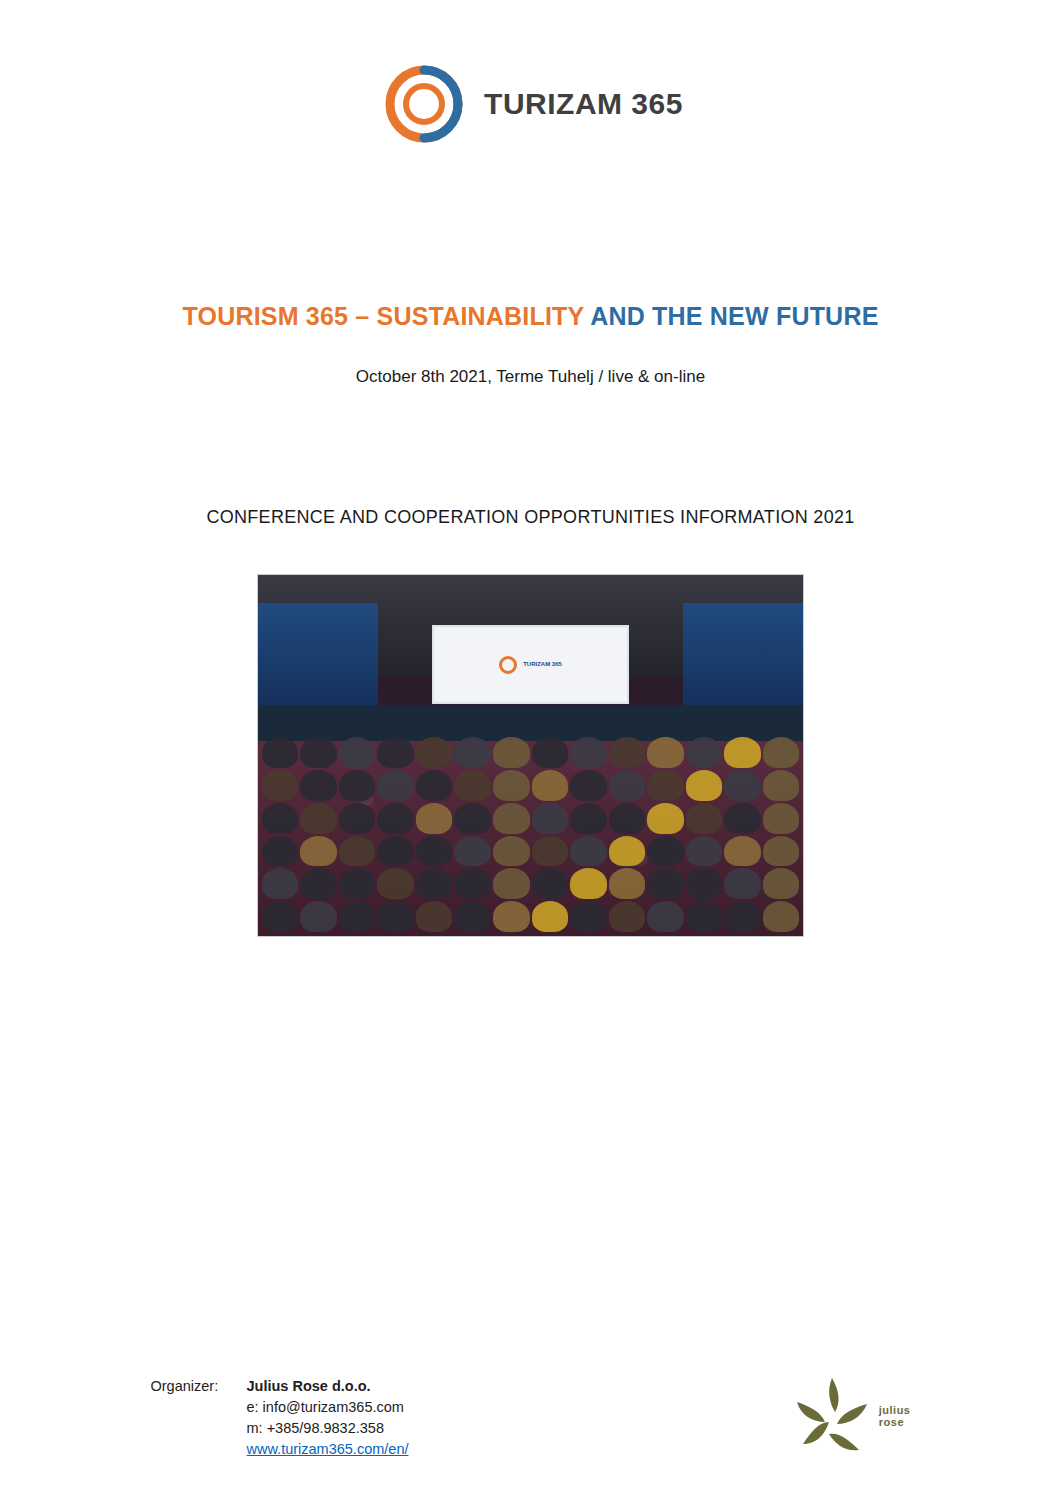TURIZAM 365
TOURISM 365 – SUSTAINABILITY AND THE NEW FUTURE
October 8th 2021, Terme Tuhelj / live & on-line
CONFERENCE AND COOPERATION OPPORTUNITIES INFORMATION 2021
TURIZAM 365
Organizer: Julius Rose d.o.o.
e: info@turizam365.com
m: +385/98.9832.358
www.turizam365.com/en/
julius
rose